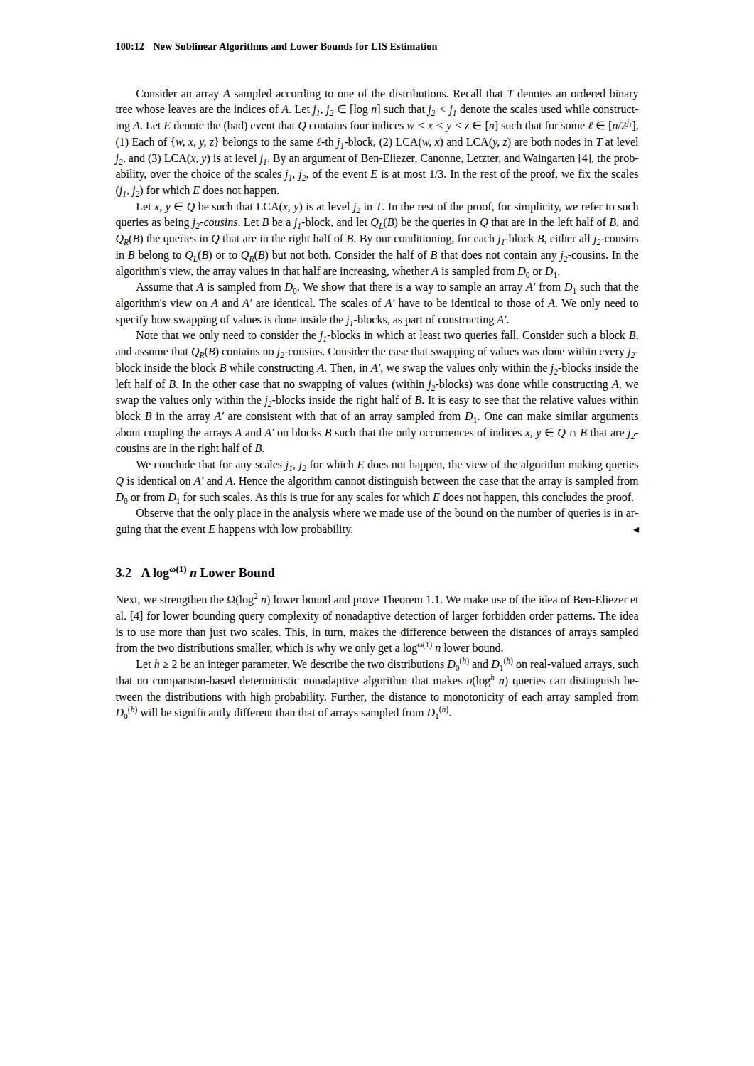100:12 New Sublinear Algorithms and Lower Bounds for LIS Estimation
Consider an array A sampled according to one of the distributions. Recall that T denotes an ordered binary tree whose leaves are the indices of A. Let j1, j2 ∈ [log n] such that j2 < j1 denote the scales used while constructing A. Let E denote the (bad) event that Q contains four indices w < x < y < z ∈ [n] such that for some ℓ ∈ [n/2j1], (1) Each of {w, x, y, z} belongs to the same ℓ-th j1-block, (2) LCA(w, x) and LCA(y, z) are both nodes in T at level j2, and (3) LCA(x, y) is at level j1. By an argument of Ben-Eliezer, Canonne, Letzter, and Waingarten [4], the probability, over the choice of the scales j1, j2, of the event E is at most 1/3. In the rest of the proof, we fix the scales (j1, j2) for which E does not happen.
Let x, y ∈ Q be such that LCA(x, y) is at level j2 in T. In the rest of the proof, for simplicity, we refer to such queries as being j2-cousins. Let B be a j1-block, and let QL(B) be the queries in Q that are in the left half of B, and QR(B) the queries in Q that are in the right half of B. By our conditioning, for each j1-block B, either all j2-cousins in B belong to QL(B) or to QR(B) but not both. Consider the half of B that does not contain any j2-cousins. In the algorithm's view, the array values in that half are increasing, whether A is sampled from D0 or D1.
Assume that A is sampled from D0. We show that there is a way to sample an array A′ from D1 such that the algorithm's view on A and A′ are identical. The scales of A′ have to be identical to those of A. We only need to specify how swapping of values is done inside the j1-blocks, as part of constructing A′.
Note that we only need to consider the j1-blocks in which at least two queries fall. Consider such a block B, and assume that QR(B) contains no j2-cousins. Consider the case that swapping of values was done within every j2-block inside the block B while constructing A. Then, in A′, we swap the values only within the j2-blocks inside the left half of B. In the other case that no swapping of values (within j2-blocks) was done while constructing A, we swap the values only within the j2-blocks inside the right half of B. It is easy to see that the relative values within block B in the array A′ are consistent with that of an array sampled from D1. One can make similar arguments about coupling the arrays A and A′ on blocks B such that the only occurrences of indices x, y ∈ Q ∩ B that are j2-cousins are in the right half of B.
We conclude that for any scales j1, j2 for which E does not happen, the view of the algorithm making queries Q is identical on A′ and A. Hence the algorithm cannot distinguish between the case that the array is sampled from D0 or from D1 for such scales. As this is true for any scales for which E does not happen, this concludes the proof.
Observe that the only place in the analysis where we made use of the bound on the number of queries is in arguing that the event E happens with low probability.◂
3.2 A logω(1) n Lower Bound
Next, we strengthen the Ω(log2 n) lower bound and prove Theorem 1.1. We make use of the idea of Ben-Eliezer et al. [4] for lower bounding query complexity of nonadaptive detection of larger forbidden order patterns. The idea is to use more than just two scales. This, in turn, makes the difference between the distances of arrays sampled from the two distributions smaller, which is why we only get a logω(1) n lower bound.
Let h ≥ 2 be an integer parameter. We describe the two distributions D0(h) and D1(h) on real-valued arrays, such that no comparison-based deterministic nonadaptive algorithm that makes o(logh n) queries can distinguish between the distributions with high probability. Further, the distance to monotonicity of each array sampled from D0(h) will be significantly different than that of arrays sampled from D1(h).